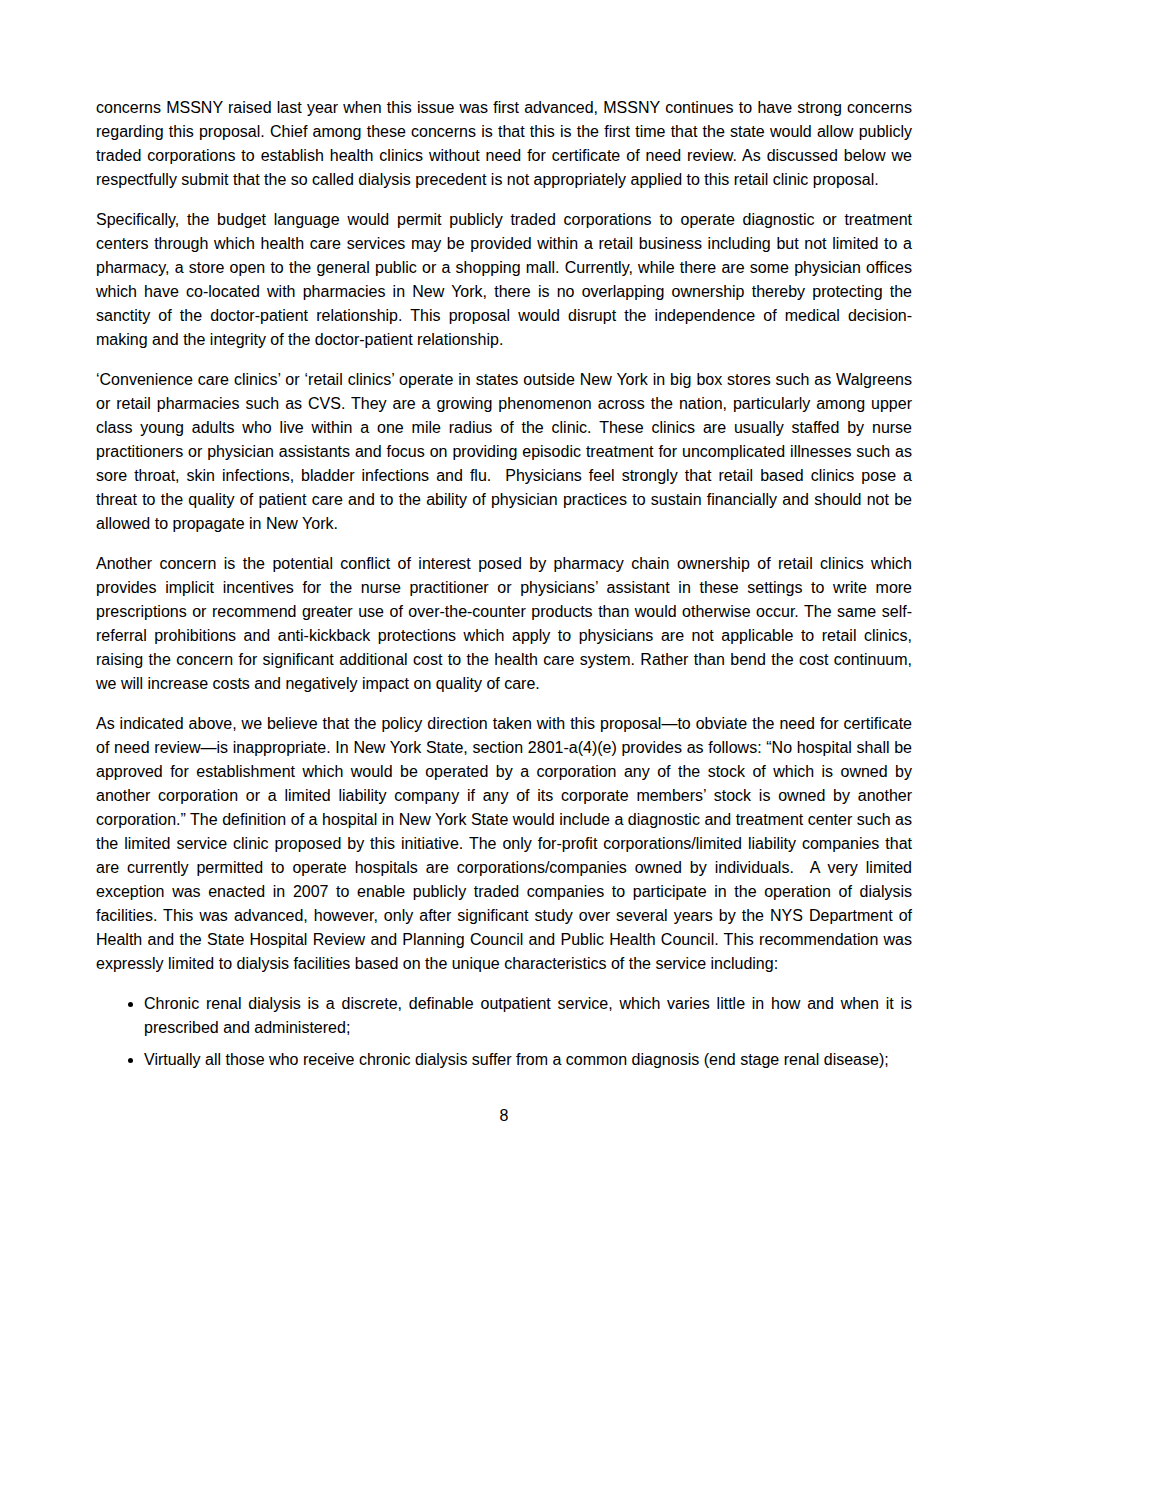concerns MSSNY raised last year when this issue was first advanced, MSSNY continues to have strong concerns regarding this proposal. Chief among these concerns is that this is the first time that the state would allow publicly traded corporations to establish health clinics without need for certificate of need review. As discussed below we respectfully submit that the so called dialysis precedent is not appropriately applied to this retail clinic proposal.
Specifically, the budget language would permit publicly traded corporations to operate diagnostic or treatment centers through which health care services may be provided within a retail business including but not limited to a pharmacy, a store open to the general public or a shopping mall. Currently, while there are some physician offices which have co-located with pharmacies in New York, there is no overlapping ownership thereby protecting the sanctity of the doctor-patient relationship. This proposal would disrupt the independence of medical decision-making and the integrity of the doctor-patient relationship.
‘Convenience care clinics’ or ‘retail clinics’ operate in states outside New York in big box stores such as Walgreens or retail pharmacies such as CVS. They are a growing phenomenon across the nation, particularly among upper class young adults who live within a one mile radius of the clinic. These clinics are usually staffed by nurse practitioners or physician assistants and focus on providing episodic treatment for uncomplicated illnesses such as sore throat, skin infections, bladder infections and flu. Physicians feel strongly that retail based clinics pose a threat to the quality of patient care and to the ability of physician practices to sustain financially and should not be allowed to propagate in New York.
Another concern is the potential conflict of interest posed by pharmacy chain ownership of retail clinics which provides implicit incentives for the nurse practitioner or physicians’ assistant in these settings to write more prescriptions or recommend greater use of over-the-counter products than would otherwise occur. The same self-referral prohibitions and anti-kickback protections which apply to physicians are not applicable to retail clinics, raising the concern for significant additional cost to the health care system. Rather than bend the cost continuum, we will increase costs and negatively impact on quality of care.
As indicated above, we believe that the policy direction taken with this proposal—to obviate the need for certificate of need review—is inappropriate. In New York State, section 2801-a(4)(e) provides as follows: “No hospital shall be approved for establishment which would be operated by a corporation any of the stock of which is owned by another corporation or a limited liability company if any of its corporate members’ stock is owned by another corporation.” The definition of a hospital in New York State would include a diagnostic and treatment center such as the limited service clinic proposed by this initiative. The only for-profit corporations/limited liability companies that are currently permitted to operate hospitals are corporations/companies owned by individuals. A very limited exception was enacted in 2007 to enable publicly traded companies to participate in the operation of dialysis facilities. This was advanced, however, only after significant study over several years by the NYS Department of Health and the State Hospital Review and Planning Council and Public Health Council. This recommendation was expressly limited to dialysis facilities based on the unique characteristics of the service including:
Chronic renal dialysis is a discrete, definable outpatient service, which varies little in how and when it is prescribed and administered;
Virtually all those who receive chronic dialysis suffer from a common diagnosis (end stage renal disease);
8